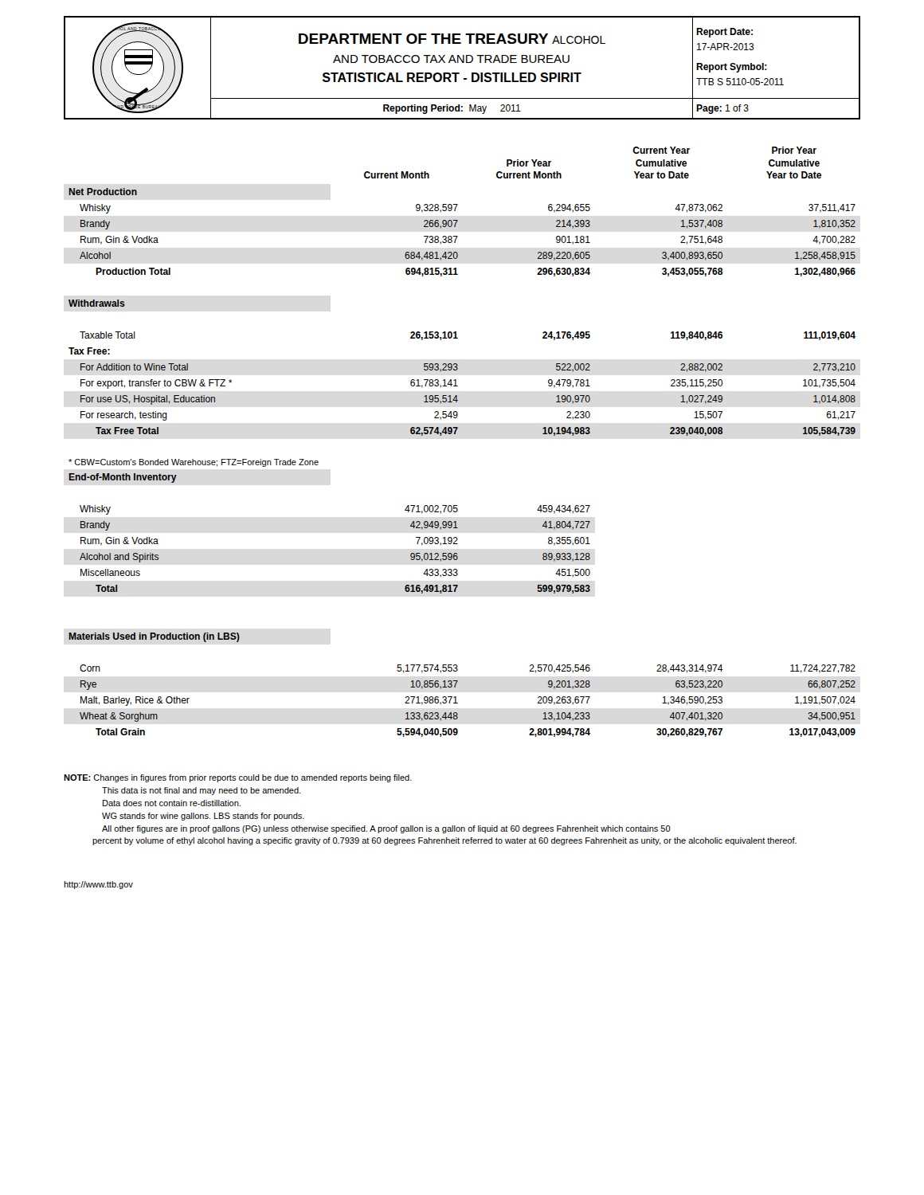| ALCOHOL AND TOBACCO TAX AND TRADE BUREAU | DEPARTMENT OF THE TREASURY ALCOHOL AND TOBACCO TAX AND TRADE BUREAU STATISTICAL REPORT - DISTILLED SPIRIT | Report Date: 17-APR-2013 Report Symbol: TTB S 5110-05-2011 |
| Reporting Period: May 2011 | Page: 1 of 3 |
| | Current Month | Prior Year Current Month | Current Year Cumulative Year to Date | Prior Year Cumulative Year to Date |
| --- | --- | --- | --- | --- |
| Net Production | | | | |
| Whisky | 9,328,597 | 6,294,655 | 47,873,062 | 37,511,417 |
| Brandy | 266,907 | 214,393 | 1,537,408 | 1,810,352 |
| Rum, Gin & Vodka | 738,387 | 901,181 | 2,751,648 | 4,700,282 |
| Alcohol | 684,481,420 | 289,220,605 | 3,400,893,650 | 1,258,458,915 |
| Production Total | 694,815,311 | 296,630,834 | 3,453,055,768 | 1,302,480,966 |
| Withdrawals | | | | |
| Taxable Total | 26,153,101 | 24,176,495 | 119,840,846 | 111,019,604 |
| Tax Free: | | | | |
| For Addition to Wine Total | 593,293 | 522,002 | 2,882,002 | 2,773,210 |
| For export, transfer to CBW & FTZ * | 61,783,141 | 9,479,781 | 235,115,250 | 101,735,504 |
| For use US, Hospital, Education | 195,514 | 190,970 | 1,027,249 | 1,014,808 |
| For research, testing | 2,549 | 2,230 | 15,507 | 61,217 |
| Tax Free Total | 62,574,497 | 10,194,983 | 239,040,008 | 105,584,739 |
| * CBW=Custom's Bonded Warehouse; FTZ=Foreign Trade Zone |
| End-of-Month Inventory | | | | |
| Whisky | 471,002,705 | 459,434,627 | | |
| Brandy | 42,949,991 | 41,804,727 | | |
| Rum, Gin & Vodka | 7,093,192 | 8,355,601 | | |
| Alcohol and Spirits | 95,012,596 | 89,933,128 | | |
| Miscellaneous | 433,333 | 451,500 | | |
| Total | 616,491,817 | 599,979,583 | | |
| Materials Used in Production (in LBS) | | | | |
| Corn | 5,177,574,553 | 2,570,425,546 | 28,443,314,974 | 11,724,227,782 |
| Rye | 10,856,137 | 9,201,328 | 63,523,220 | 66,807,252 |
| Malt, Barley, Rice & Other | 271,986,371 | 209,263,677 | 1,346,590,253 | 1,191,507,024 |
| Wheat & Sorghum | 133,623,448 | 13,104,233 | 407,401,320 | 34,500,951 |
| Total Grain | 5,594,040,509 | 2,801,994,784 | 30,260,829,767 | 13,017,043,009 |
NOTE: Changes in figures from prior reports could be due to amended reports being filed. This data is not final and may need to be amended. Data does not contain re-distillation. WG stands for wine gallons. LBS stands for pounds. All other figures are in proof gallons (PG) unless otherwise specified. A proof gallon is a gallon of liquid at 60 degrees Fahrenheit which contains 50 percent by volume of ethyl alcohol having a specific gravity of 0.7939 at 60 degrees Fahrenheit referred to water at 60 degrees Fahrenheit as unity, or the alcoholic equivalent thereof.
http://www.ttb.gov